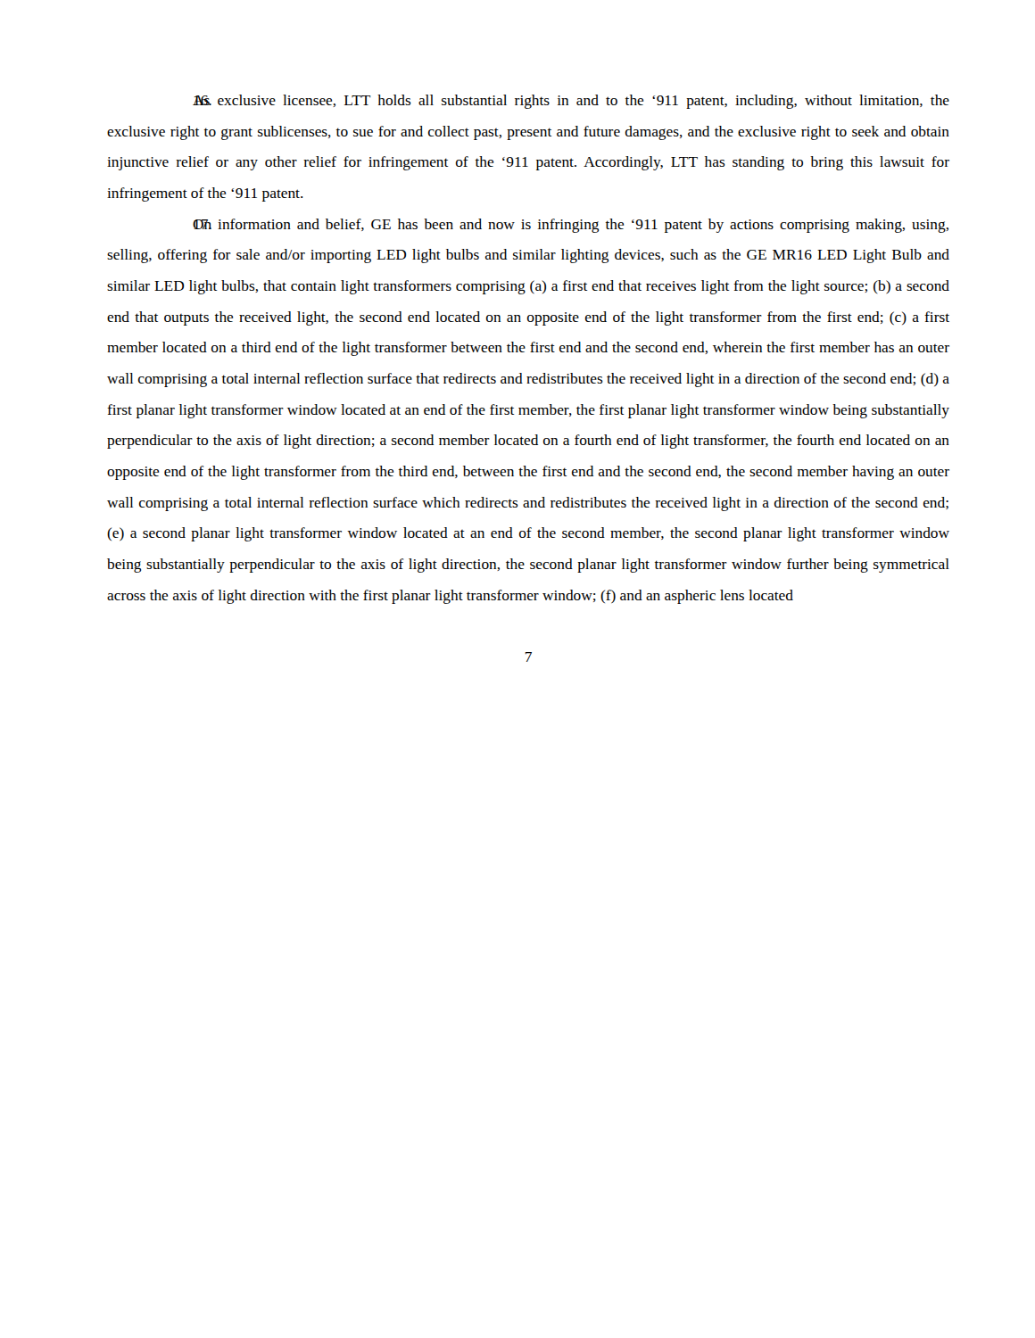16. As exclusive licensee, LTT holds all substantial rights in and to the ‘911 patent, including, without limitation, the exclusive right to grant sublicenses, to sue for and collect past, present and future damages, and the exclusive right to seek and obtain injunctive relief or any other relief for infringement of the ‘911 patent. Accordingly, LTT has standing to bring this lawsuit for infringement of the ‘911 patent.
17. On information and belief, GE has been and now is infringing the ‘911 patent by actions comprising making, using, selling, offering for sale and/or importing LED light bulbs and similar lighting devices, such as the GE MR16 LED Light Bulb and similar LED light bulbs, that contain light transformers comprising (a) a first end that receives light from the light source; (b) a second end that outputs the received light, the second end located on an opposite end of the light transformer from the first end; (c) a first member located on a third end of the light transformer between the first end and the second end, wherein the first member has an outer wall comprising a total internal reflection surface that redirects and redistributes the received light in a direction of the second end; (d) a first planar light transformer window located at an end of the first member, the first planar light transformer window being substantially perpendicular to the axis of light direction; a second member located on a fourth end of light transformer, the fourth end located on an opposite end of the light transformer from the third end, between the first end and the second end, the second member having an outer wall comprising a total internal reflection surface which redirects and redistributes the received light in a direction of the second end; (e) a second planar light transformer window located at an end of the second member, the second planar light transformer window being substantially perpendicular to the axis of light direction, the second planar light transformer window further being symmetrical across the axis of light direction with the first planar light transformer window; (f) and an aspheric lens located
7